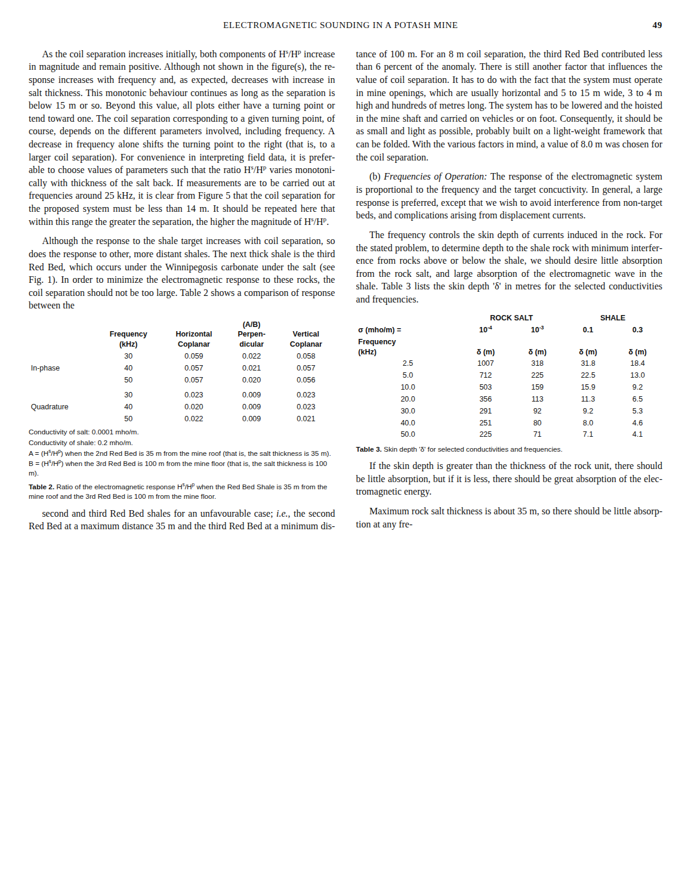ELECTROMAGNETIC SOUNDING IN A POTASH MINE 49
As the coil separation increases initially, both components of Hs/Hp increase in magnitude and remain positive. Although not shown in the figure(s), the response increases with frequency and, as expected, decreases with increase in salt thickness. This monotonic behaviour continues as long as the separation is below 15 m or so. Beyond this value, all plots either have a turning point or tend toward one. The coil separation corresponding to a given turning point, of course, depends on the different parameters involved, including frequency. A decrease in frequency alone shifts the turning point to the right (that is, to a larger coil separation). For convenience in interpreting field data, it is preferable to choose values of parameters such that the ratio Hs/Hp varies monotonically with thickness of the salt back. If measurements are to be carried out at frequencies around 25 kHz, it is clear from Figure 5 that the coil separation for the proposed system must be less than 14 m. It should be repeated here that within this range the greater the separation, the higher the magnitude of Hs/Hp.
Although the response to the shale target increases with coil separation, so does the response to other, more distant shales. The next thick shale is the third Red Bed, which occurs under the Winnipegosis carbonate under the salt (see Fig. 1). In order to minimize the electromagnetic response to these rocks, the coil separation should not be too large. Table 2 shows a comparison of response between the
| | Frequency (kHz) | Horizontal Coplanar | (A/B) Perpen- dicular | Vertical Coplanar |
| --- | --- | --- | --- | --- |
| | 30 | 0.059 | 0.022 | 0.058 |
| In-phase | 40 | 0.057 | 0.021 | 0.057 |
| | 50 | 0.057 | 0.020 | 0.056 |
| | 30 | 0.023 | 0.009 | 0.023 |
| Quadrature | 40 | 0.020 | 0.009 | 0.023 |
| | 50 | 0.022 | 0.009 | 0.021 |
Conductivity of salt: 0.0001 mho/m.
Conductivity of shale: 0.2 mho/m.
A = (Hs/Hp) when the 2nd Red Bed is 35 m from the mine roof (that is, the salt thickness is 35 m).
B = (Hs/Hp) when the 3rd Red Bed is 100 m from the mine floor (that is, the salt thickness is 100 m).
Table 2. Ratio of the electromagnetic response Hs/Hp when the Red Bed Shale is 35 m from the mine roof and the 3rd Red Bed is 100 m from the mine floor.
second and third Red Bed shales for an unfavourable case; i.e., the second Red Bed at a maximum distance 35 m and the third Red Bed at a minimum distance of 100 m. For an 8 m coil separation, the third Red Bed contributed less than 6 percent of the anomaly. There is still another factor that influences the value of coil separation. It has to do with the fact that the system must operate in mine openings, which are usually horizontal and 5 to 15 m wide, 3 to 4 m high and hundreds of metres long. The system has to be lowered and the hoisted in the mine shaft and carried on vehicles or on foot. Consequently, it should be as small and light as possible, probably built on a light-weight framework that can be folded. With the various factors in mind, a value of 8.0 m was chosen for the coil separation.
(b) Frequencies of Operation: The response of the electromagnetic system is proportional to the frequency and the target concuctivity. In general, a large response is preferred, except that we wish to avoid interference from non-target beds, and complications arising from displacement currents.
The frequency controls the skin depth of currents induced in the rock. For the stated problem, to determine depth to the shale rock with minimum interference from rocks above or below the shale, we should desire little absorption from the rock salt, and large absorption of the electromagnetic wave in the shale. Table 3 lists the skin depth 'δ' in metres for the selected conductivities and frequencies.
| | ROCK SALT | SHALE |
| --- | --- | --- |
| σ (mho/m) = | 10 -4 | 10 -3 | 0.1 | 0.3 |
| Frequency (kHz) | δ (m) | δ (m) | δ (m) | δ (m) |
| 2.5 | 1007 | 318 | 31.8 | 18.4 |
| 5.0 | 712 | 225 | 22.5 | 13.0 |
| 10.0 | 503 | 159 | 15.9 | 9.2 |
| 20.0 | 356 | 113 | 11.3 | 6.5 |
| 30.0 | 291 | 92 | 9.2 | 5.3 |
| 40.0 | 251 | 80 | 8.0 | 4.6 |
| 50.0 | 225 | 71 | 7.1 | 4.1 |
Table 3. Skin depth 'δ' for selected conductivities and frequencies.
If the skin depth is greater than the thickness of the rock unit, there should be little absorption, but if it is less, there should be great absorption of the electromagnetic energy.
Maximum rock salt thickness is about 35 m, so there should be little absorption at any fre-